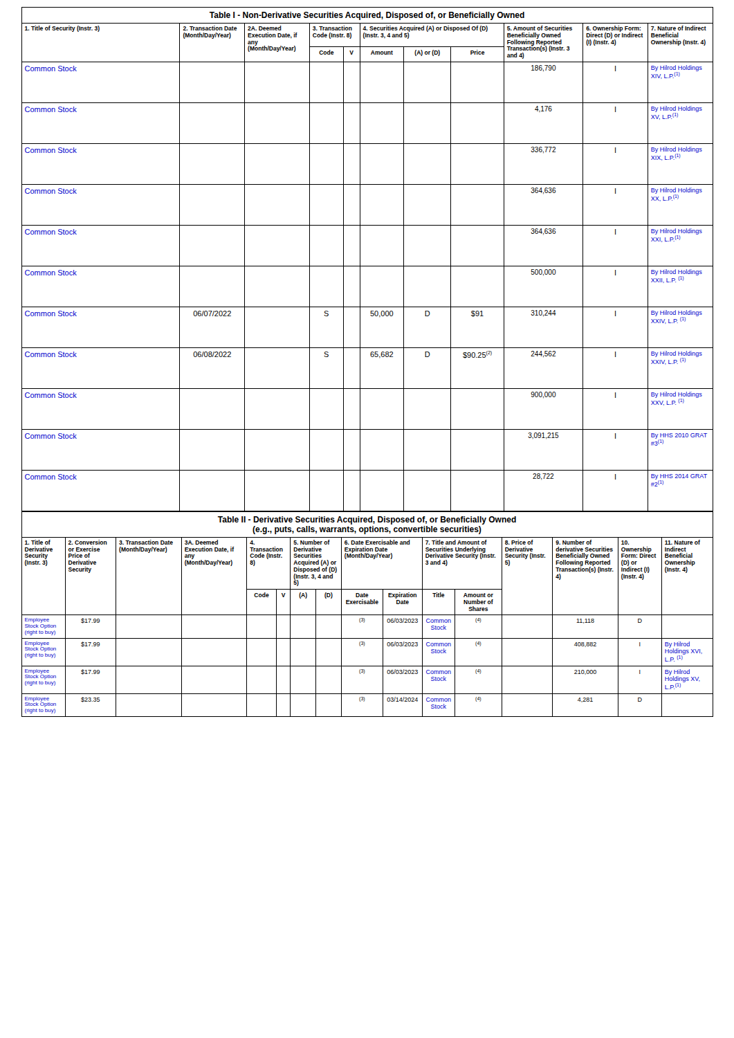| Table I - Non-Derivative Securities Acquired, Disposed of, or Beneficially Owned |
| 1. Title of Security (Instr. 3) | 2. Transaction Date (Month/Day/Year) | 2A. Deemed Execution Date, if any (Month/Day/Year) | 3. Transaction Code (Instr. 8) | 4. Securities Acquired (A) or Disposed Of (D) (Instr. 3, 4 and 5) | 5. Amount of Securities Beneficially Owned Following Reported Transaction(s) (Instr. 3 and 4) | 6. Ownership Form: Direct (D) or Indirect (I) (Instr. 4) | 7. Nature of Indirect Beneficial Ownership (Instr. 4) |
| Code | V | Amount | (A) or (D) | Price |
| Common Stock | | | | | | | | 186,790 | I | By Hilrod Holdings XIV, L.P. (1) |
| Common Stock | | | | | | | | 4,176 | I | By Hilrod Holdings XV, L.P. (1) |
| Common Stock | | | | | | | | 336,772 | I | By Hilrod Holdings XIX, L.P. (1) |
| Common Stock | | | | | | | | 364,636 | I | By Hilrod Holdings XX, L.P. (1) |
| Common Stock | | | | | | | | 364,636 | I | By Hilrod Holdings XXI, L.P. (1) |
| Common Stock | | | | | | | | 500,000 | I | By Hilrod Holdings XXII, L.P. (1) |
| Common Stock | 06/07/2022 | | S | | 50,000 | D | $91 | 310,244 | I | By Hilrod Holdings XXIV, L.P. (1) |
| Common Stock | 06/08/2022 | | S | | 65,682 | D | $90.25 (2) | 244,562 | I | By Hilrod Holdings XXIV, L.P. (1) |
| Common Stock | | | | | | | | 900,000 | I | By Hilrod Holdings XXV, L.P. (1) |
| Common Stock | | | | | | | | 3,091,215 | I | By HHS 2010 GRAT #3 (1) |
| Common Stock | | | | | | | | 28,722 | I | By HHS 2014 GRAT #2 (1) |
| Table II - Derivative Securities Acquired, Disposed of, or Beneficially Owned (e.g., puts, calls, warrants, options, convertible securities) |
| 1. Title of Derivative Security (Instr. 3) | 2. Conversion or Exercise Price of Derivative Security | 3. Transaction Date (Month/Day/Year) | 3A. Deemed Execution Date, if any (Month/Day/Year) | 4. Transaction Code (Instr. 8) | 5. Number of Derivative Securities Acquired (A) or Disposed of (D) (Instr. 3, 4 and 5) | 6. Date Exercisable and Expiration Date (Month/Day/Year) | 7. Title and Amount of Securities Underlying Derivative Security (Instr. 3 and 4) | 8. Price of Derivative Security (Instr. 5) | 9. Number of derivative Securities Beneficially Owned Following Reported Transaction(s) (Instr. 4) | 10. Ownership Form: Direct (D) or Indirect (I) (Instr. 4) | 11. Nature of Indirect Beneficial Ownership (Instr. 4) |
| Code | V | (A) | (D) | Date Exercisable | Expiration Date | Title | Amount or Number of Shares |
| Employee Stock Option (right to buy) | $17.99 | | | | | | | (3) | 06/03/2023 | Common Stock | (4) | | 11,118 | D | |
| Employee Stock Option (right to buy) | $17.99 | | | | | | | (3) | 06/03/2023 | Common Stock | (4) | | 408,882 | I | By Hilrod Holdings XVI, L.P. (1) |
| Employee Stock Option (right to buy) | $17.99 | | | | | | | (3) | 06/03/2023 | Common Stock | (4) | | 210,000 | I | By Hilrod Holdings XV, L.P. (1) |
| Employee Stock Option (right to buy) | $23.35 | | | | | | | (3) | 03/14/2024 | Common Stock | (4) | | 4,281 | D | |